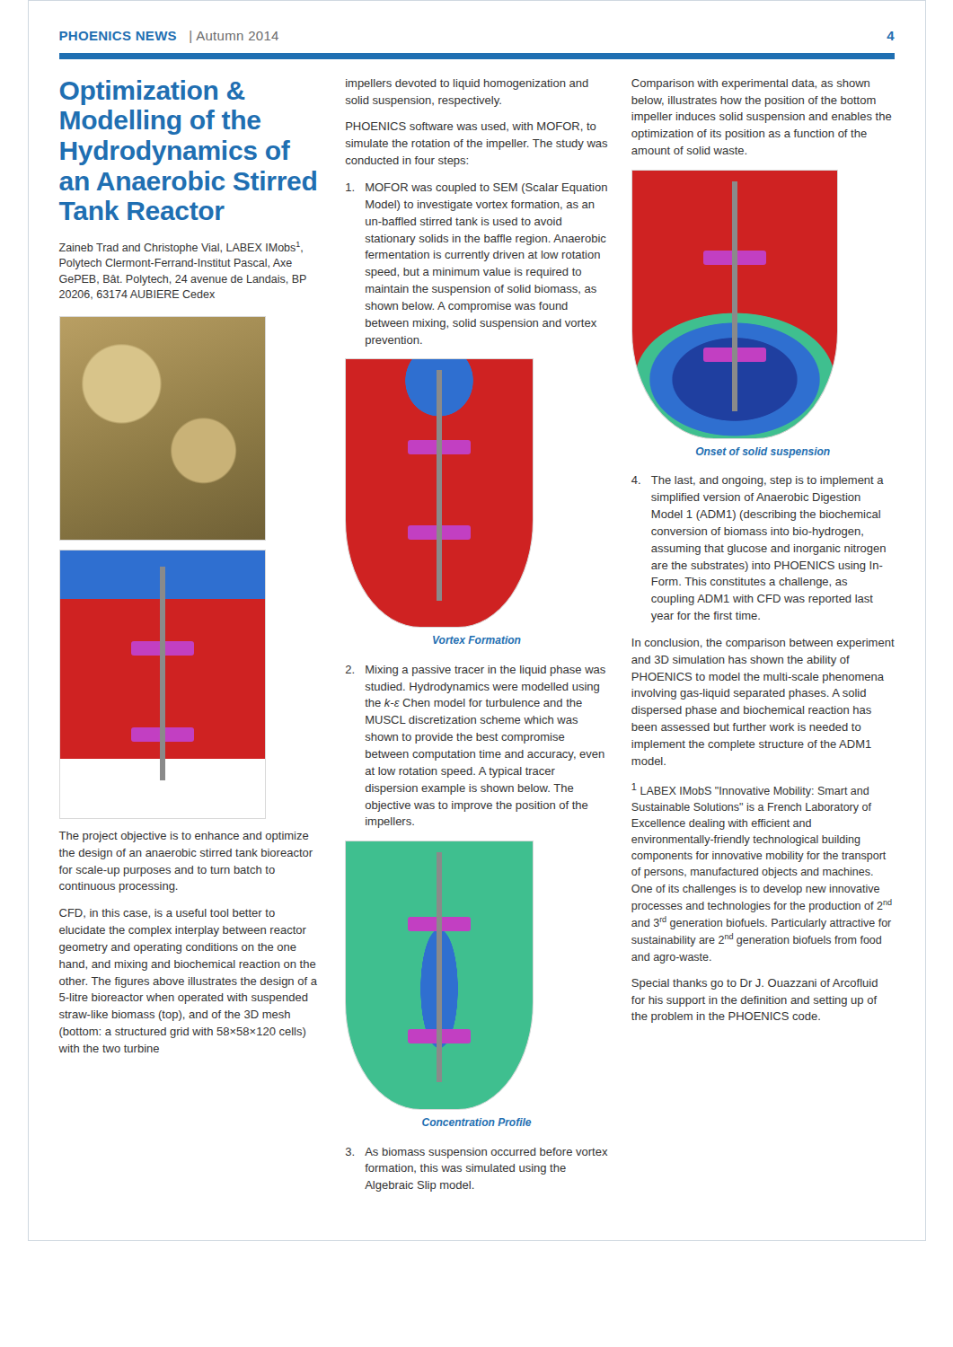PHOENICS NEWS | Autumn 2014
4
Optimization & Modelling of the Hydrodynamics of an Anaerobic Stirred Tank Reactor
Zaineb Trad and Christophe Vial, LABEX IMobs1, Polytech Clermont-Ferrand-Institut Pascal, Axe GePEB, Bât. Polytech, 24 avenue de Landais, BP 20206, 63174 AUBIERE Cedex
The project objective is to enhance and optimize the design of an anaerobic stirred tank bioreactor for scale-up purposes and to turn batch to continuous processing.
CFD, in this case, is a useful tool better to elucidate the complex interplay between reactor geometry and operating conditions on the one hand, and mixing and biochemical reaction on the other. The figures above illustrates the design of a 5-litre bioreactor when operated with suspended straw-like biomass (top), and of the 3D mesh (bottom: a structured grid with 58×58×120 cells) with the two turbine
impellers devoted to liquid homogenization and solid suspension, respectively.
PHOENICS software was used, with MOFOR, to simulate the rotation of the impeller. The study was conducted in four steps:
1. MOFOR was coupled to SEM (Scalar Equation Model) to investigate vortex formation, as an un-baffled stirred tank is used to avoid stationary solids in the baffle region. Anaerobic fermentation is currently driven at low rotation speed, but a minimum value is required to maintain the suspension of solid biomass, as shown below. A compromise was found between mixing, solid suspension and vortex prevention.
Vortex Formation
2. Mixing a passive tracer in the liquid phase was studied. Hydrodynamics were modelled using the k-ε Chen model for turbulence and the MUSCL discretization scheme which was shown to provide the best compromise between computation time and accuracy, even at low rotation speed. A typical tracer dispersion example is shown below. The objective was to improve the position of the impellers.
Concentration Profile
3. As biomass suspension occurred before vortex formation, this was simulated using the Algebraic Slip model.
Comparison with experimental data, as shown below, illustrates how the position of the bottom impeller induces solid suspension and enables the optimization of its position as a function of the amount of solid waste.
Onset of solid suspension
4. The last, and ongoing, step is to implement a simplified version of Anaerobic Digestion Model 1 (ADM1) (describing the biochemical conversion of biomass into bio-hydrogen, assuming that glucose and inorganic nitrogen are the substrates) into PHOENICS using In-Form. This constitutes a challenge, as coupling ADM1 with CFD was reported last year for the first time.
In conclusion, the comparison between experiment and 3D simulation has shown the ability of PHOENICS to model the multi-scale phenomena involving gas-liquid separated phases. A solid dispersed phase and biochemical reaction has been assessed but further work is needed to implement the complete structure of the ADM1 model.
1 LABEX IMobS "Innovative Mobility: Smart and Sustainable Solutions" is a French Laboratory of Excellence dealing with efficient and environmentally-friendly technological building components for innovative mobility for the transport of persons, manufactured objects and machines. One of its challenges is to develop new innovative processes and technologies for the production of 2nd and 3rd generation biofuels. Particularly attractive for sustainability are 2nd generation biofuels from food and agro-waste.
Special thanks go to Dr J. Ouazzani of Arcofluid for his support in the definition and setting up of the problem in the PHOENICS code.